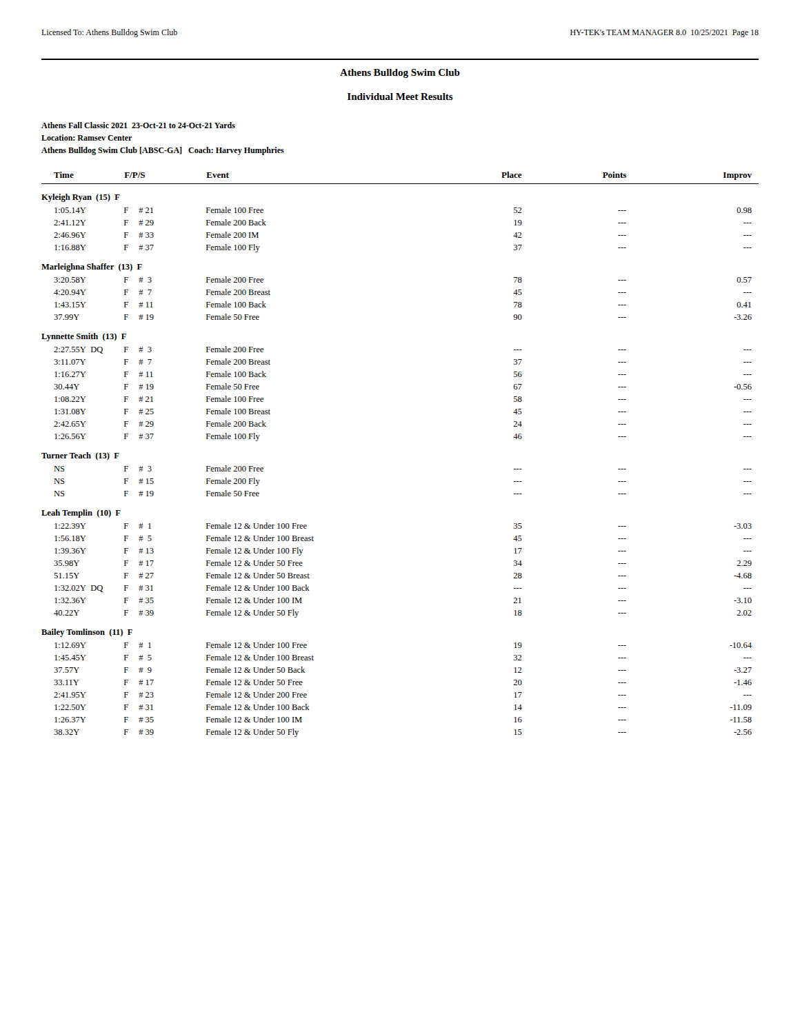Licensed To: Athens Bulldog Swim Club
HY-TEK's TEAM MANAGER 8.0 10/25/2021 Page 18
Athens Bulldog Swim Club
Individual Meet Results
Athens Fall Classic 2021 23-Oct-21 to 24-Oct-21 Yards
Location: Ramsev Center
Athens Bulldog Swim Club [ABSC-GA] Coach: Harvey Humphries
| Time | F/P/S | Event | Place | Points | Improv |
| --- | --- | --- | --- | --- | --- |
| Kyleigh Ryan (15) F |
| 1:05.14Y | F # 21 | Female 100 Free | 52 | --- | 0.98 |
| 2:41.12Y | F # 29 | Female 200 Back | 19 | --- | --- |
| 2:46.96Y | F # 33 | Female 200 IM | 42 | --- | --- |
| 1:16.88Y | F # 37 | Female 100 Fly | 37 | --- | --- |
| Marleighna Shaffer (13) F |
| 3:20.58Y | F # 3 | Female 200 Free | 78 | --- | 0.57 |
| 4:20.94Y | F # 7 | Female 200 Breast | 45 | --- | --- |
| 1:43.15Y | F # 11 | Female 100 Back | 78 | --- | 0.41 |
| 37.99Y | F # 19 | Female 50 Free | 90 | --- | -3.26 |
| Lynnette Smith (13) F |
| 2:27.55Y DQ | F # 3 | Female 200 Free | --- | --- | --- |
| 3:11.07Y | F # 7 | Female 200 Breast | 37 | --- | --- |
| 1:16.27Y | F # 11 | Female 100 Back | 56 | --- | --- |
| 30.44Y | F # 19 | Female 50 Free | 67 | --- | -0.56 |
| 1:08.22Y | F # 21 | Female 100 Free | 58 | --- | --- |
| 1:31.08Y | F # 25 | Female 100 Breast | 45 | --- | --- |
| 2:42.65Y | F # 29 | Female 200 Back | 24 | --- | --- |
| 1:26.56Y | F # 37 | Female 100 Fly | 46 | --- | --- |
| Turner Teach (13) F |
| NS | F # 3 | Female 200 Free | --- | --- | --- |
| NS | F # 15 | Female 200 Fly | --- | --- | --- |
| NS | F # 19 | Female 50 Free | --- | --- | --- |
| Leah Templin (10) F |
| 1:22.39Y | F # 1 | Female 12 & Under 100 Free | 35 | --- | -3.03 |
| 1:56.18Y | F # 5 | Female 12 & Under 100 Breast | 45 | --- | --- |
| 1:39.36Y | F # 13 | Female 12 & Under 100 Fly | 17 | --- | --- |
| 35.98Y | F # 17 | Female 12 & Under 50 Free | 34 | --- | 2.29 |
| 51.15Y | F # 27 | Female 12 & Under 50 Breast | 28 | --- | -4.68 |
| 1:32.02Y DQ | F # 31 | Female 12 & Under 100 Back | --- | --- | --- |
| 1:32.36Y | F # 35 | Female 12 & Under 100 IM | 21 | --- | -3.10 |
| 40.22Y | F # 39 | Female 12 & Under 50 Fly | 18 | --- | 2.02 |
| Bailey Tomlinson (11) F |
| 1:12.69Y | F # 1 | Female 12 & Under 100 Free | 19 | --- | -10.64 |
| 1:45.45Y | F # 5 | Female 12 & Under 100 Breast | 32 | --- | --- |
| 37.57Y | F # 9 | Female 12 & Under 50 Back | 12 | --- | -3.27 |
| 33.11Y | F # 17 | Female 12 & Under 50 Free | 20 | --- | -1.46 |
| 2:41.95Y | F # 23 | Female 12 & Under 200 Free | 17 | --- | --- |
| 1:22.50Y | F # 31 | Female 12 & Under 100 Back | 14 | --- | -11.09 |
| 1:26.37Y | F # 35 | Female 12 & Under 100 IM | 16 | --- | -11.58 |
| 38.32Y | F # 39 | Female 12 & Under 50 Fly | 15 | --- | -2.56 |